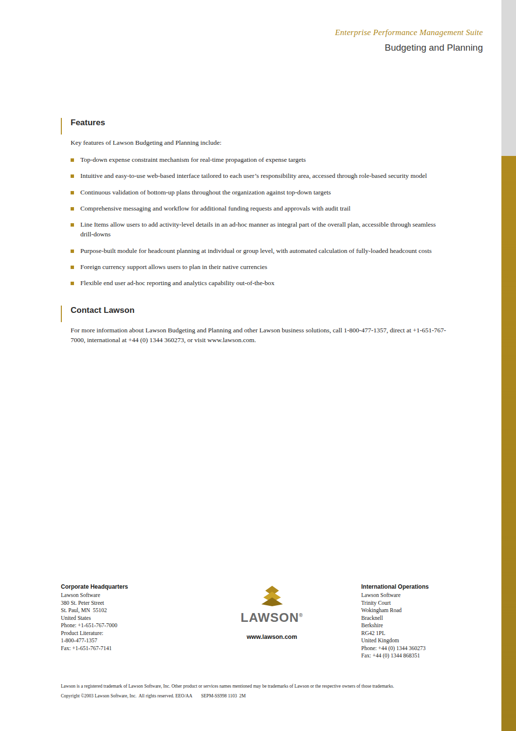Enterprise Performance Management Suite
Budgeting and Planning
Features
Key features of Lawson Budgeting and Planning include:
Top-down expense constraint mechanism for real-time propagation of expense targets
Intuitive and easy-to-use web-based interface tailored to each user’s responsibility area, accessed through role-based security model
Continuous validation of bottom-up plans throughout the organization against top-down targets
Comprehensive messaging and workflow for additional funding requests and approvals with audit trail
Line Items allow users to add activity-level details in an ad-hoc manner as integral part of the overall plan, accessible through seamless drill-downs
Purpose-built module for headcount planning at individual or group level, with automated calculation of fully-loaded headcount costs
Foreign currency support allows users to plan in their native currencies
Flexible end user ad-hoc reporting and analytics capability out-of-the-box
Contact Lawson
For more information about Lawson Budgeting and Planning and other Lawson business solutions, call 1-800-477-1357, direct at +1-651-767-7000, international at +44 (0) 1344 360273, or visit www.lawson.com.
Corporate Headquarters Lawson Software
380 St. Peter Street
St. Paul, MN 55102
United States
Phone: +1-651-767-7000
Product Literature:
1-800-477-1357
Fax: +1-651-767-7141
LAWSON®
www.lawson.com
International Operations Lawson Software
Trinity Court
Wokingham Road
Bracknell
Berkshire
RG42 1PL
United Kingdom
Phone: +44 (0) 1344 360273
Fax: +44 (0) 1344 868351
Lawson is a registered trademark of Lawson Software, Inc. Other product or services names mentioned may be trademarks of Lawson or the respective owners of those trademarks.
Copyright ©2003 Lawson Software, Inc. All rights reserved. EEO/AA SEPM-SS998 1103 2M